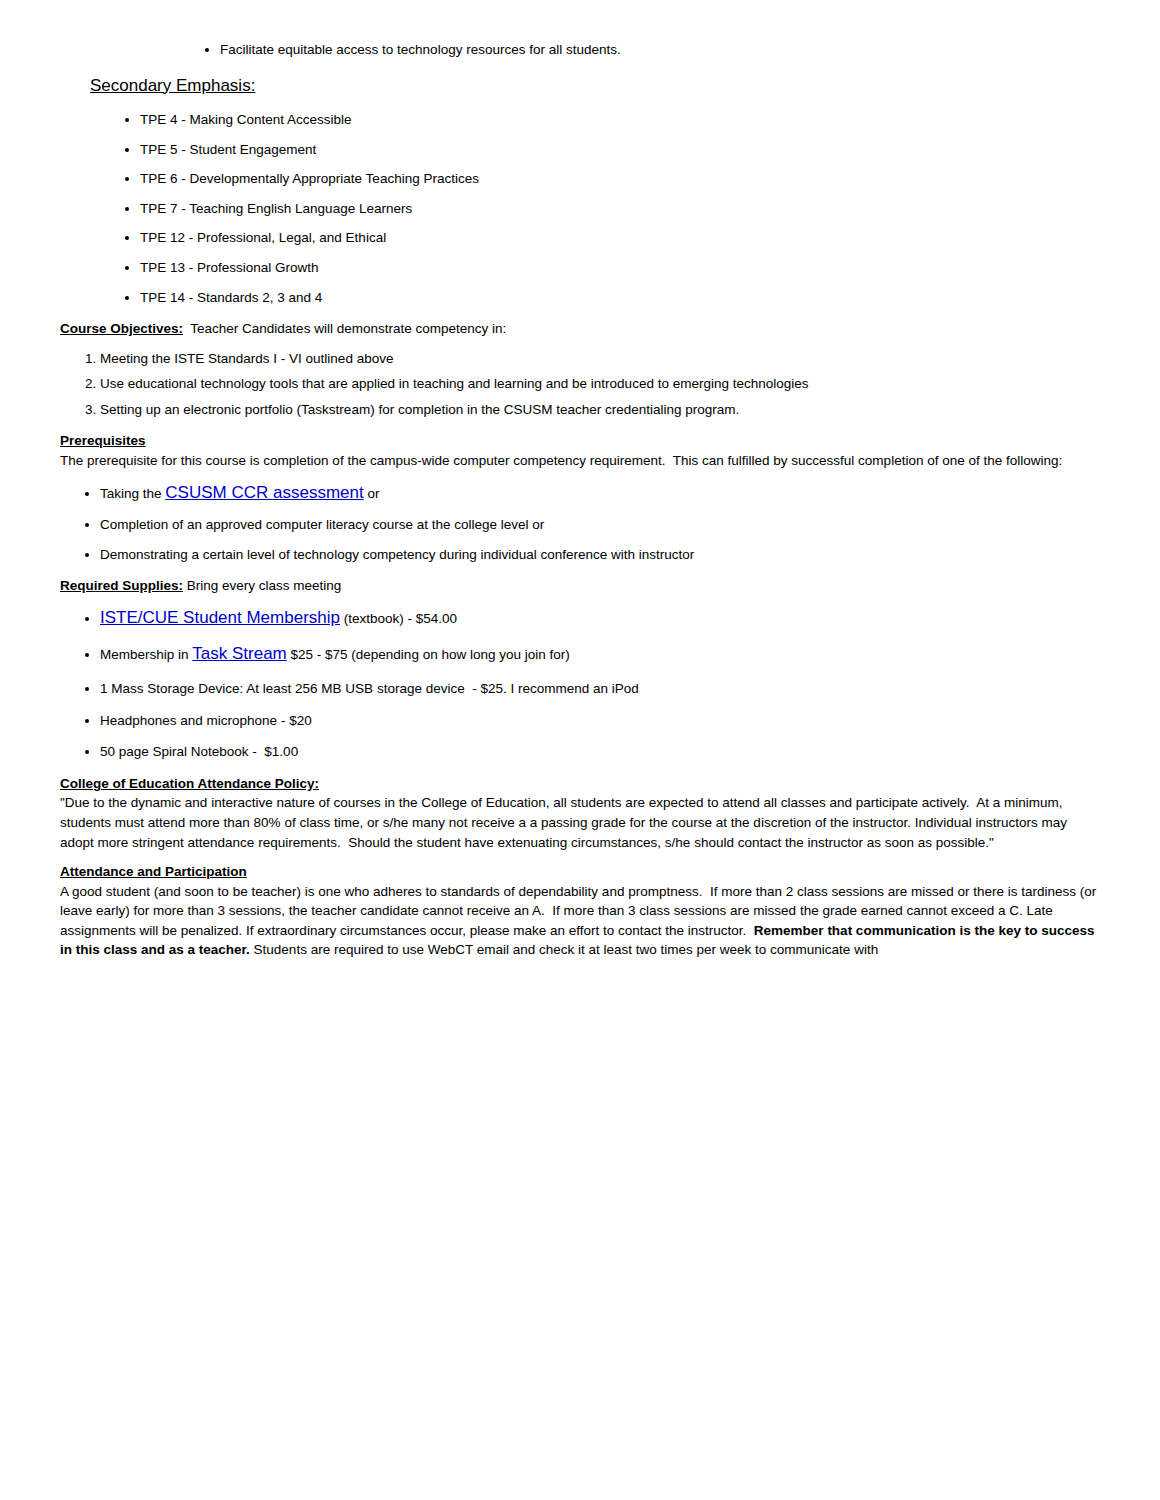Facilitate equitable access to technology resources for all students.
Secondary Emphasis:
TPE 4 - Making Content Accessible
TPE 5 - Student Engagement
TPE 6 - Developmentally Appropriate Teaching Practices
TPE 7 - Teaching English Language Learners
TPE 12 - Professional, Legal, and Ethical
TPE 13 - Professional Growth
TPE 14 - Standards 2, 3 and 4
Course Objectives: Teacher Candidates will demonstrate competency in:
Meeting the ISTE Standards I - VI outlined above
Use educational technology tools that are applied in teaching and learning and be introduced to emerging technologies
Setting up an electronic portfolio (Taskstream) for completion in the CSUSM teacher credentialing program.
Prerequisites
The prerequisite for this course is completion of the campus-wide computer competency requirement. This can fulfilled by successful completion of one of the following:
Taking the CSUSM CCR assessment or
Completion of an approved computer literacy course at the college level or
Demonstrating a certain level of technology competency during individual conference with instructor
Required Supplies: Bring every class meeting
ISTE/CUE Student Membership (textbook) - $54.00
Membership in Task Stream $25 - $75 (depending on how long you join for)
1 Mass Storage Device: At least 256 MB USB storage device - $25. I recommend an iPod
Headphones and microphone - $20
50 page Spiral Notebook - $1.00
College of Education Attendance Policy:
"Due to the dynamic and interactive nature of courses in the College of Education, all students are expected to attend all classes and participate actively. At a minimum, students must attend more than 80% of class time, or s/he many not receive a a passing grade for the course at the discretion of the instructor. Individual instructors may adopt more stringent attendance requirements. Should the student have extenuating circumstances, s/he should contact the instructor as soon as possible."
Attendance and Participation
A good student (and soon to be teacher) is one who adheres to standards of dependability and promptness. If more than 2 class sessions are missed or there is tardiness (or leave early) for more than 3 sessions, the teacher candidate cannot receive an A. If more than 3 class sessions are missed the grade earned cannot exceed a C. Late assignments will be penalized. If extraordinary circumstances occur, please make an effort to contact the instructor. Remember that communication is the key to success in this class and as a teacher. Students are required to use WebCT email and check it at least two times per week to communicate with